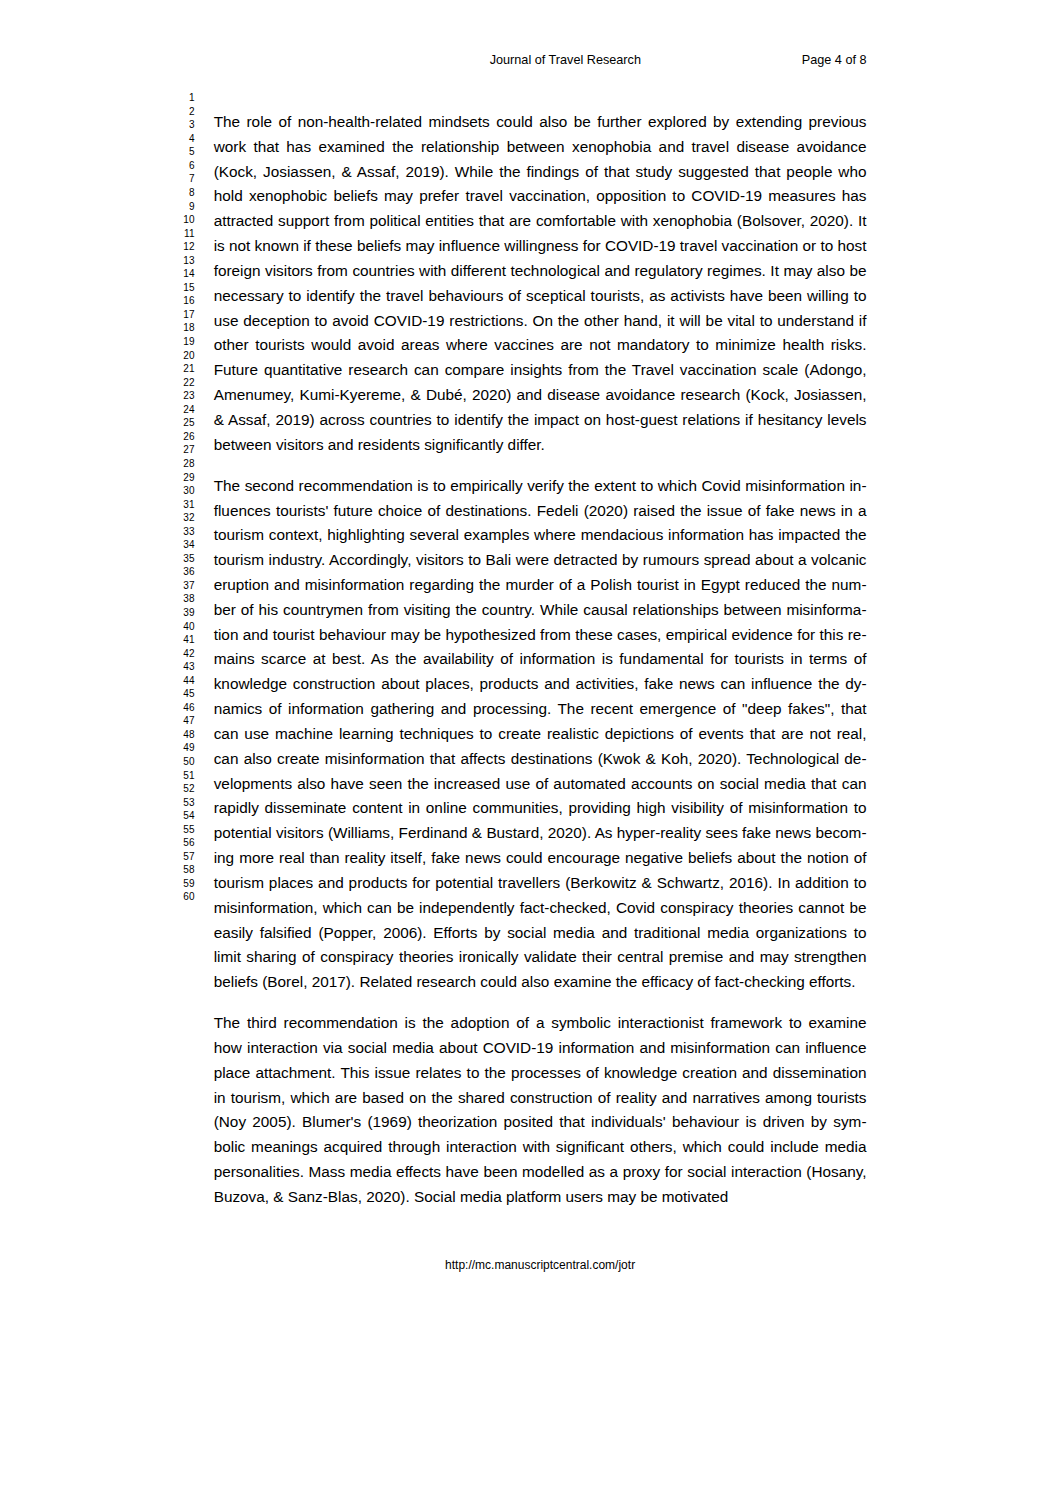12345 678910 1112131415 1617181920 2122232425 2627282930 3132333435 3637383940 4142434445 4647484950 5152535455 5657585960
Journal of Travel Research Page 4 of 8
The role of non-health-related mindsets could also be further explored by extending previous work that has examined the relationship between xenophobia and travel disease avoidance (Kock, Josiassen, & Assaf, 2019). While the findings of that study suggested that people who hold xenophobic beliefs may prefer travel vaccination, opposition to COVID-19 measures has attracted support from political entities that are comfortable with xenophobia (Bolsover, 2020). It is not known if these beliefs may influence willingness for COVID-19 travel vaccination or to host foreign visitors from countries with different technological and regulatory regimes. It may also be necessary to identify the travel behaviours of sceptical tourists, as activists have been willing to use deception to avoid COVID-19 restrictions. On the other hand, it will be vital to understand if other tourists would avoid areas where vaccines are not mandatory to minimize health risks. Future quantitative research can compare insights from the Travel vaccination scale (Adongo, Amenumey, Kumi-Kyereme, & Dubé, 2020) and disease avoidance research (Kock, Josiassen, & Assaf, 2019) across countries to identify the impact on host-guest relations if hesitancy levels between visitors and residents significantly differ.
The second recommendation is to empirically verify the extent to which Covid misinformation influences tourists' future choice of destinations. Fedeli (2020) raised the issue of fake news in a tourism context, highlighting several examples where mendacious information has impacted the tourism industry. Accordingly, visitors to Bali were detracted by rumours spread about a volcanic eruption and misinformation regarding the murder of a Polish tourist in Egypt reduced the number of his countrymen from visiting the country. While causal relationships between misinformation and tourist behaviour may be hypothesized from these cases, empirical evidence for this remains scarce at best. As the availability of information is fundamental for tourists in terms of knowledge construction about places, products and activities, fake news can influence the dynamics of information gathering and processing. The recent emergence of "deep fakes", that can use machine learning techniques to create realistic depictions of events that are not real, can also create misinformation that affects destinations (Kwok & Koh, 2020). Technological developments also have seen the increased use of automated accounts on social media that can rapidly disseminate content in online communities, providing high visibility of misinformation to potential visitors (Williams, Ferdinand & Bustard, 2020). As hyper-reality sees fake news becoming more real than reality itself, fake news could encourage negative beliefs about the notion of tourism places and products for potential travellers (Berkowitz & Schwartz, 2016). In addition to misinformation, which can be independently fact-checked, Covid conspiracy theories cannot be easily falsified (Popper, 2006). Efforts by social media and traditional media organizations to limit sharing of conspiracy theories ironically validate their central premise and may strengthen beliefs (Borel, 2017). Related research could also examine the efficacy of fact-checking efforts.
The third recommendation is the adoption of a symbolic interactionist framework to examine how interaction via social media about COVID-19 information and misinformation can influence place attachment. This issue relates to the processes of knowledge creation and dissemination in tourism, which are based on the shared construction of reality and narratives among tourists (Noy 2005). Blumer's (1969) theorization posited that individuals' behaviour is driven by symbolic meanings acquired through interaction with significant others, which could include media personalities. Mass media effects have been modelled as a proxy for social interaction (Hosany, Buzova, & Sanz-Blas, 2020). Social media platform users may be motivated
http://mc.manuscriptcentral.com/jotr